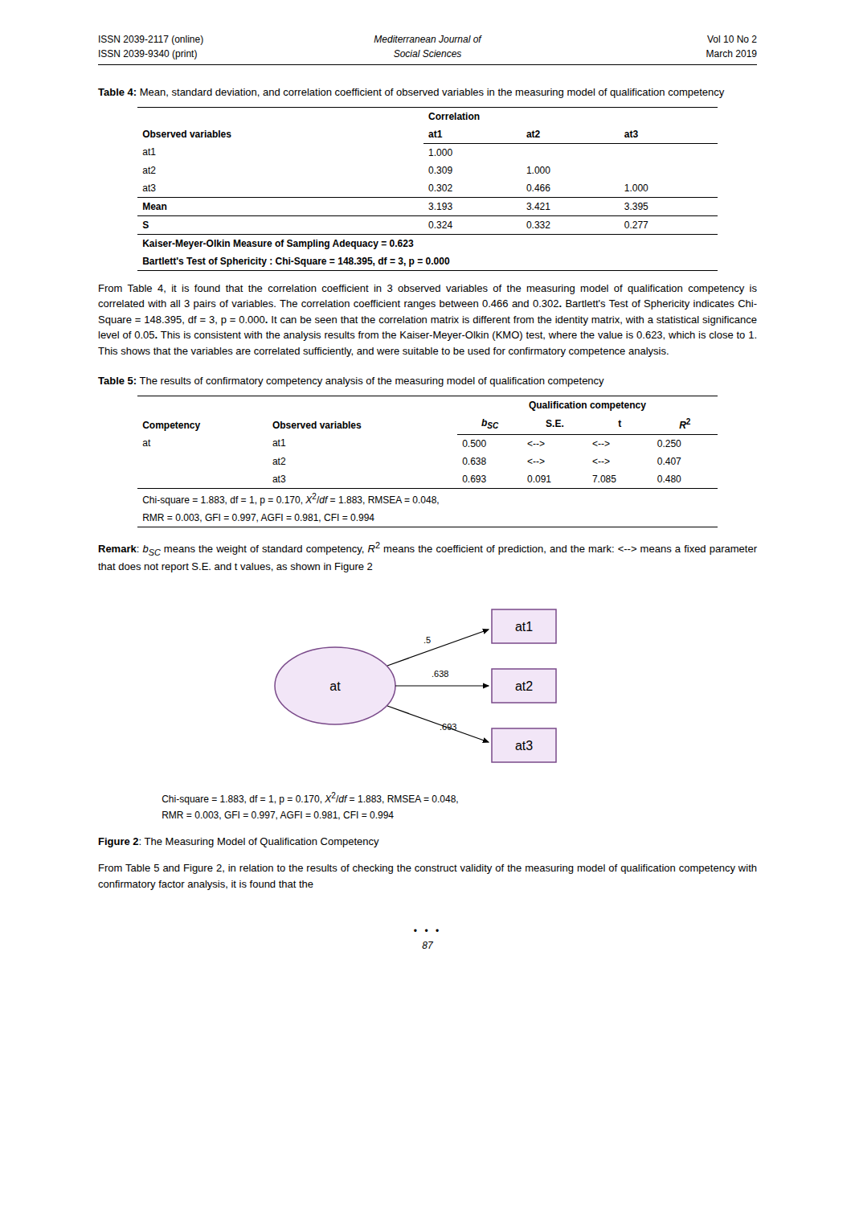ISSN 2039-2117 (online)
ISSN 2039-9340 (print)
Mediterranean Journal of
Social Sciences
Vol 10 No 2
March 2019
Table 4: Mean, standard deviation, and correlation coefficient of observed variables in the measuring model of qualification competency
| Observed variables | Correlation |
| --- | --- |
| at1 | at2 | at3 |
| at1 | 1.000 | | |
| at2 | 0.309 | 1.000 | |
| at3 | 0.302 | 0.466 | 1.000 |
| Mean | 3.193 | 3.421 | 3.395 |
| S | 0.324 | 0.332 | 0.277 |
| Kaiser-Meyer-Olkin Measure of Sampling Adequacy = 0.623 |
| Bartlett's Test of Sphericity : Chi-Square = 148.395, df = 3, p = 0.000 |
From Table 4, it is found that the correlation coefficient in 3 observed variables of the measuring model of qualification competency is correlated with all 3 pairs of variables. The correlation coefficient ranges between 0.466 and 0.302. Bartlett's Test of Sphericity indicates Chi-Square = 148.395, df = 3, p = 0.000. It can be seen that the correlation matrix is different from the identity matrix, with a statistical significance level of 0.05. This is consistent with the analysis results from the Kaiser-Meyer-Olkin (KMO) test, where the value is 0.623, which is close to 1. This shows that the variables are correlated sufficiently, and were suitable to be used for confirmatory competence analysis.
Table 5: The results of confirmatory competency analysis of the measuring model of qualification competency
| Competency | Observed variables | Qualification competency |
| --- | --- | --- |
| b SC | S.E. | t | R 2 |
| at | at1 | 0.500 | <--> | <--> | 0.250 |
| | at2 | 0.638 | <--> | <--> | 0.407 |
| | at3 | 0.693 | 0.091 | 7.085 | 0.480 |
| Chi-square = 1.883, df = 1, p = 0.170, X 2 / df = 1.883, RMSEA = 0.048, |
| RMR = 0.003, GFI = 0.997, AGFI = 0.981, CFI = 0.994 |
Remark: bSC means the weight of standard competency, R2 means the coefficient of prediction, and the mark: <--> means a fixed parameter that does not report S.E. and t values, as shown in Figure 2
at at1 at2 at3 .5 .638 .693
Chi-square = 1.883, df = 1, p = 0.170, X2/df = 1.883, RMSEA = 0.048,
RMR = 0.003, GFI = 0.997, AGFI = 0.981, CFI = 0.994
Figure 2: The Measuring Model of Qualification Competency
From Table 5 and Figure 2, in relation to the results of checking the construct validity of the measuring model of qualification competency with confirmatory factor analysis, it is found that the
• • •
87